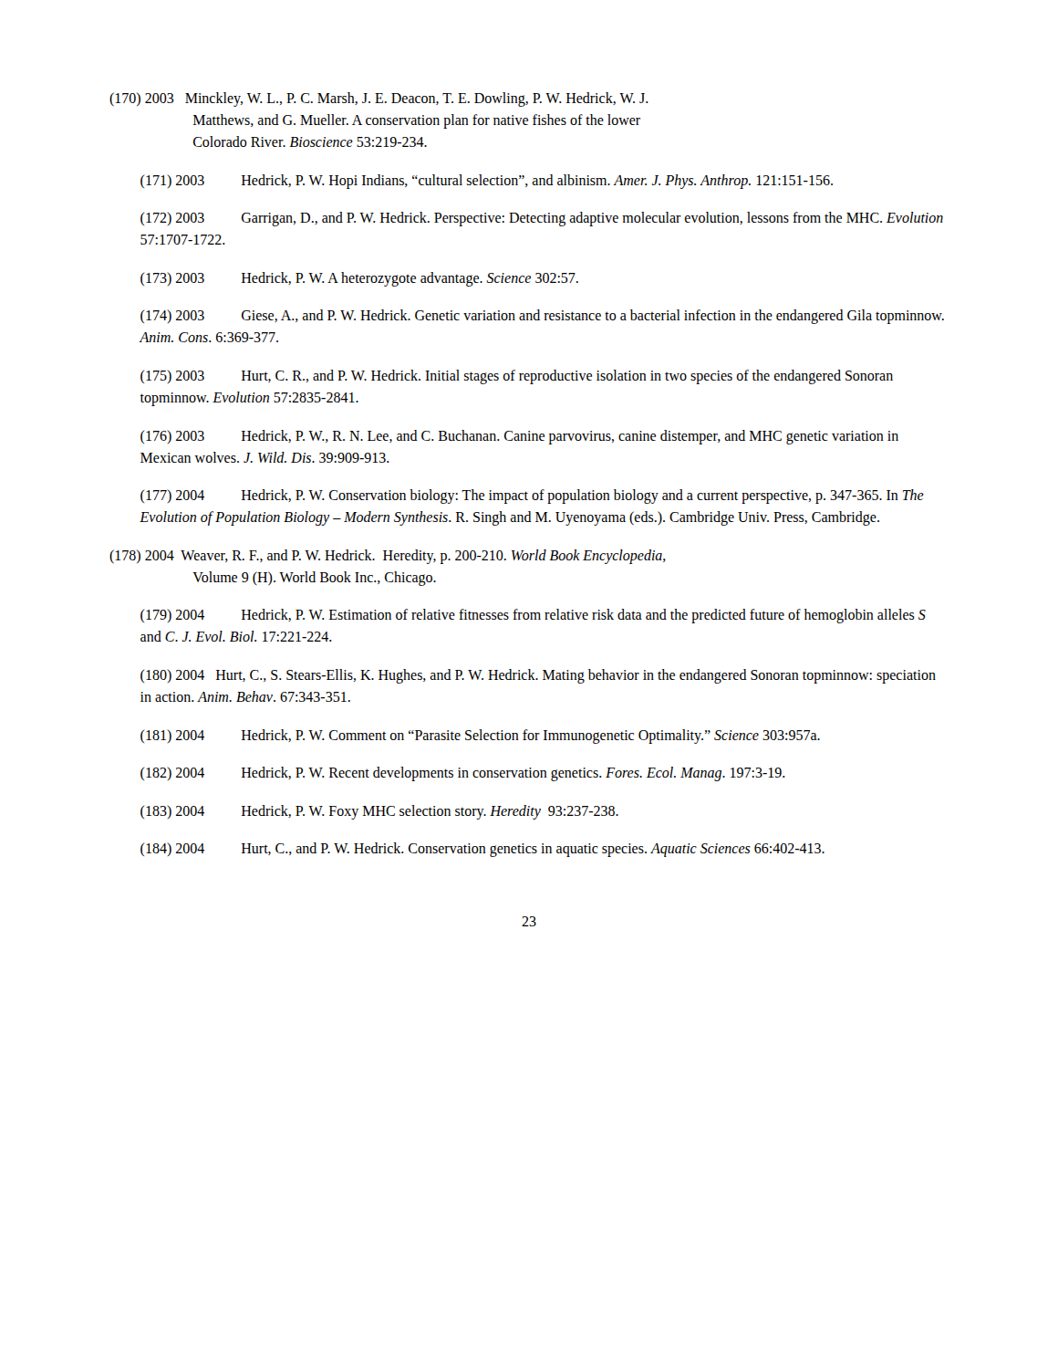(170) 2003 Minckley, W. L., P. C. Marsh, J. E. Deacon, T. E. Dowling, P. W. Hedrick, W. J. Matthews, and G. Mueller. A conservation plan for native fishes of the lower Colorado River. Bioscience 53:219-234.
(171) 2003 Hedrick, P. W. Hopi Indians, “cultural selection”, and albinism. Amer. J. Phys. Anthrop. 121:151-156.
(172) 2003 Garrigan, D., and P. W. Hedrick. Perspective: Detecting adaptive molecular evolution, lessons from the MHC. Evolution 57:1707-1722.
(173) 2003 Hedrick, P. W. A heterozygote advantage. Science 302:57.
(174) 2003 Giese, A., and P. W. Hedrick. Genetic variation and resistance to a bacterial infection in the endangered Gila topminnow. Anim. Cons. 6:369-377.
(175) 2003 Hurt, C. R., and P. W. Hedrick. Initial stages of reproductive isolation in two species of the endangered Sonoran topminnow. Evolution 57:2835-2841.
(176) 2003 Hedrick, P. W., R. N. Lee, and C. Buchanan. Canine parvovirus, canine distemper, and MHC genetic variation in Mexican wolves. J. Wild. Dis. 39:909-913.
(177) 2004 Hedrick, P. W. Conservation biology: The impact of population biology and a current perspective, p. 347-365. In The Evolution of Population Biology – Modern Synthesis. R. Singh and M. Uyenoyama (eds.). Cambridge Univ. Press, Cambridge.
(178) 2004 Weaver, R. F., and P. W. Hedrick. Heredity, p. 200-210. World Book Encyclopedia, Volume 9 (H). World Book Inc., Chicago.
(179) 2004 Hedrick, P. W. Estimation of relative fitnesses from relative risk data and the predicted future of hemoglobin alleles S and C. J. Evol. Biol. 17:221-224.
(180) 2004 Hurt, C., S. Stears-Ellis, K. Hughes, and P. W. Hedrick. Mating behavior in the endangered Sonoran topminnow: speciation in action. Anim. Behav. 67:343-351.
(181) 2004 Hedrick, P. W. Comment on “Parasite Selection for Immunogenetic Optimality.” Science 303:957a.
(182) 2004 Hedrick, P. W. Recent developments in conservation genetics. Fores. Ecol. Manag. 197:3-19.
(183) 2004 Hedrick, P. W. Foxy MHC selection story. Heredity 93:237-238.
(184) 2004 Hurt, C., and P. W. Hedrick. Conservation genetics in aquatic species. Aquatic Sciences 66:402-413.
23